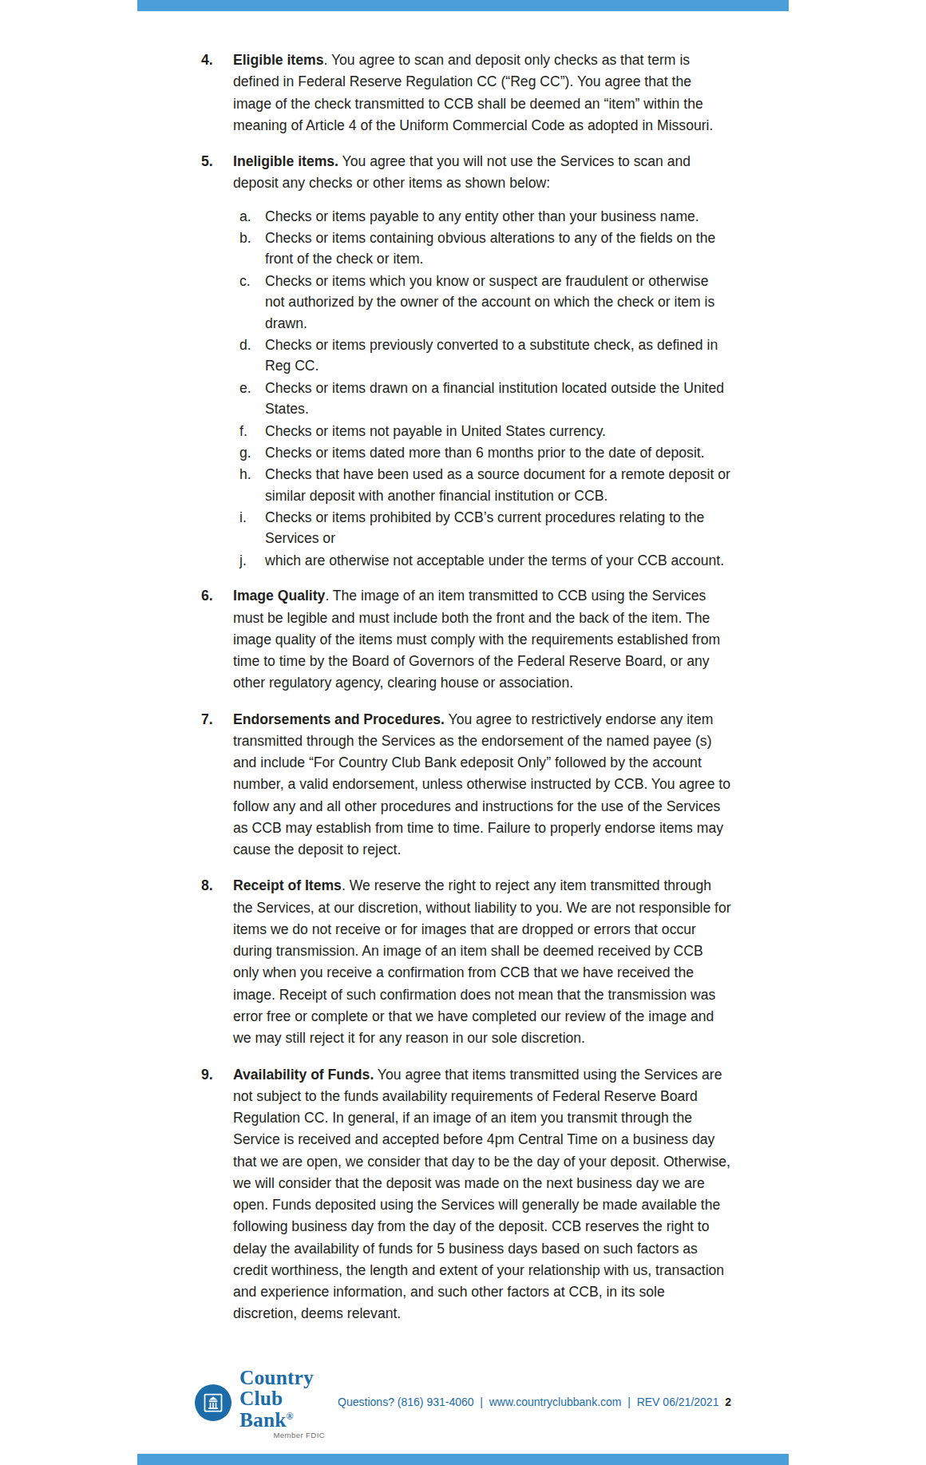Eligible items. You agree to scan and deposit only checks as that term is defined in Federal Reserve Regulation CC (“Reg CC”). You agree that the image of the check transmitted to CCB shall be deemed an “item” within the meaning of Article 4 of the Uniform Commercial Code as adopted in Missouri.
Ineligible items. You agree that you will not use the Services to scan and deposit any checks or other items as shown below:
Checks or items payable to any entity other than your business name.
Checks or items containing obvious alterations to any of the fields on the front of the check or item.
Checks or items which you know or suspect are fraudulent or otherwise not authorized by the owner of the account on which the check or item is drawn.
Checks or items previously converted to a substitute check, as defined in Reg CC.
Checks or items drawn on a financial institution located outside the United States.
Checks or items not payable in United States currency.
Checks or items dated more than 6 months prior to the date of deposit.
Checks that have been used as a source document for a remote deposit or similar deposit with another financial institution or CCB.
Checks or items prohibited by CCB’s current procedures relating to the Services or
which are otherwise not acceptable under the terms of your CCB account.
Image Quality. The image of an item transmitted to CCB using the Services must be legible and must include both the front and the back of the item. The image quality of the items must comply with the requirements established from time to time by the Board of Governors of the Federal Reserve Board, or any other regulatory agency, clearing house or association.
Endorsements and Procedures. You agree to restrictively endorse any item transmitted through the Services as the endorsement of the named payee (s) and include “For Country Club Bank edeposit Only” followed by the account number, a valid endorsement, unless otherwise instructed by CCB. You agree to follow any and all other procedures and instructions for the use of the Services as CCB may establish from time to time. Failure to properly endorse items may cause the deposit to reject.
Receipt of Items. We reserve the right to reject any item transmitted through the Services, at our discretion, without liability to you. We are not responsible for items we do not receive or for images that are dropped or errors that occur during transmission. An image of an item shall be deemed received by CCB only when you receive a confirmation from CCB that we have received the image. Receipt of such confirmation does not mean that the transmission was error free or complete or that we have completed our review of the image and we may still reject it for any reason in our sole discretion.
Availability of Funds. You agree that items transmitted using the Services are not subject to the funds availability requirements of Federal Reserve Board Regulation CC. In general, if an image of an item you transmit through the Service is received and accepted before 4pm Central Time on a business day that we are open, we consider that day to be the day of your deposit. Otherwise, we will consider that the deposit was made on the next business day we are open. Funds deposited using the Services will generally be made available the following business day from the day of the deposit. CCB reserves the right to delay the availability of funds for 5 business days based on such factors as credit worthiness, the length and extent of your relationship with us, transaction and experience information, and such other factors at CCB, in its sole discretion, deems relevant.
Country Club Bank®
Member FDIC
Questions? (816) 931-4060 | www.countryclubbank.com | REV 06/21/2021 2